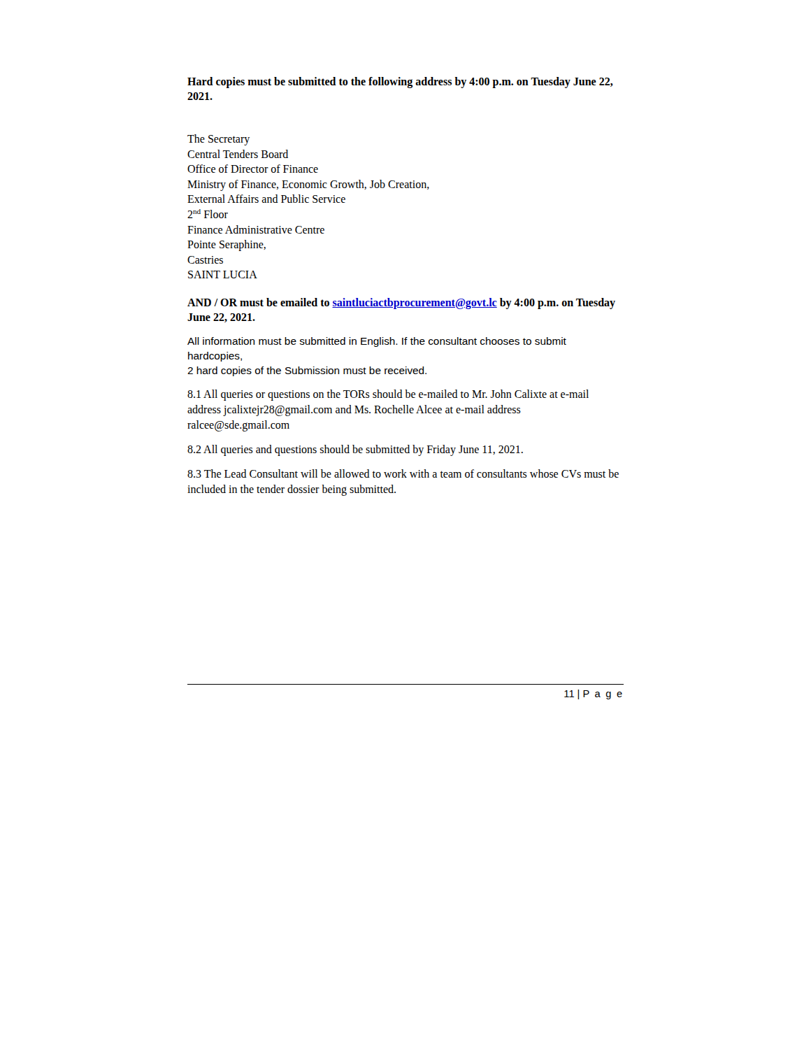Hard copies must be submitted to the following address by 4:00 p.m. on Tuesday June 22, 2021.
The Secretary
Central Tenders Board
Office of Director of Finance
Ministry of Finance, Economic Growth, Job Creation,
External Affairs and Public Service
2nd Floor
Finance Administrative Centre
Pointe Seraphine,
Castries
SAINT LUCIA
AND / OR must be emailed to saintluciactbprocurement@govt.lc by 4:00 p.m. on Tuesday June 22, 2021.
All information must be submitted in English. If the consultant chooses to submit hardcopies,
2 hard copies of the Submission must be received.
8.1 All queries or questions on the TORs should be e-mailed to Mr. John Calixte at e-mail address jcalixtejr28@gmail.com and Ms. Rochelle Alcee at e-mail address ralcee@sde.gmail.com
8.2 All queries and questions should be submitted by Friday June 11, 2021.
8.3 The Lead Consultant will be allowed to work with a team of consultants whose CVs must be included in the tender dossier being submitted.
11 | P a g e